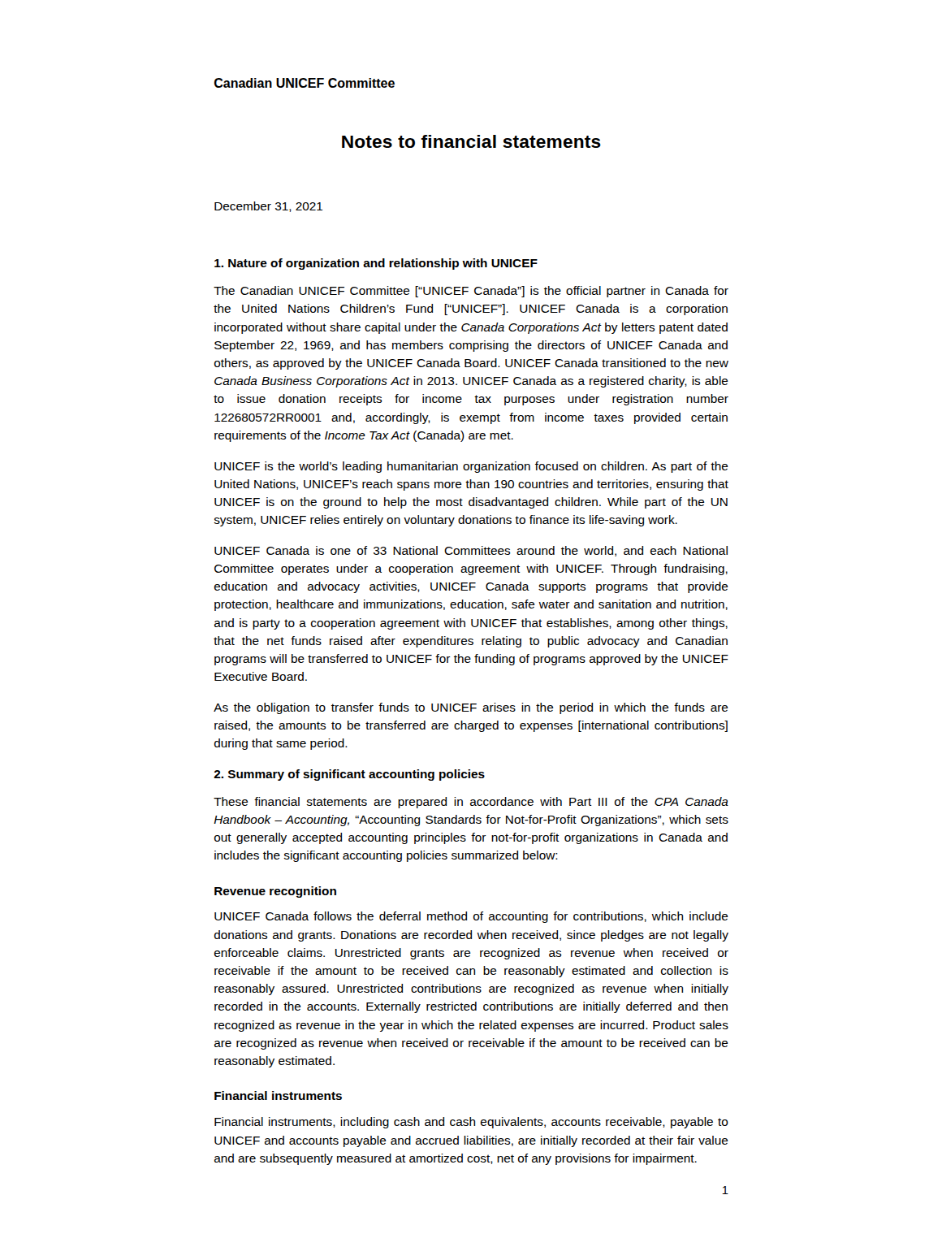Canadian UNICEF Committee
Notes to financial statements
December 31, 2021
1. Nature of organization and relationship with UNICEF
The Canadian UNICEF Committee [“UNICEF Canada”] is the official partner in Canada for the United Nations Children’s Fund [“UNICEF”]. UNICEF Canada is a corporation incorporated without share capital under the Canada Corporations Act by letters patent dated September 22, 1969, and has members comprising the directors of UNICEF Canada and others, as approved by the UNICEF Canada Board. UNICEF Canada transitioned to the new Canada Business Corporations Act in 2013. UNICEF Canada as a registered charity, is able to issue donation receipts for income tax purposes under registration number 122680572RR0001 and, accordingly, is exempt from income taxes provided certain requirements of the Income Tax Act (Canada) are met.
UNICEF is the world’s leading humanitarian organization focused on children. As part of the United Nations, UNICEF’s reach spans more than 190 countries and territories, ensuring that UNICEF is on the ground to help the most disadvantaged children. While part of the UN system, UNICEF relies entirely on voluntary donations to finance its life-saving work.
UNICEF Canada is one of 33 National Committees around the world, and each National Committee operates under a cooperation agreement with UNICEF. Through fundraising, education and advocacy activities, UNICEF Canada supports programs that provide protection, healthcare and immunizations, education, safe water and sanitation and nutrition, and is party to a cooperation agreement with UNICEF that establishes, among other things, that the net funds raised after expenditures relating to public advocacy and Canadian programs will be transferred to UNICEF for the funding of programs approved by the UNICEF Executive Board.
As the obligation to transfer funds to UNICEF arises in the period in which the funds are raised, the amounts to be transferred are charged to expenses [international contributions] during that same period.
2. Summary of significant accounting policies
These financial statements are prepared in accordance with Part III of the CPA Canada Handbook – Accounting, “Accounting Standards for Not-for-Profit Organizations”, which sets out generally accepted accounting principles for not-for-profit organizations in Canada and includes the significant accounting policies summarized below:
Revenue recognition
UNICEF Canada follows the deferral method of accounting for contributions, which include donations and grants. Donations are recorded when received, since pledges are not legally enforceable claims. Unrestricted grants are recognized as revenue when received or receivable if the amount to be received can be reasonably estimated and collection is reasonably assured. Unrestricted contributions are recognized as revenue when initially recorded in the accounts. Externally restricted contributions are initially deferred and then recognized as revenue in the year in which the related expenses are incurred. Product sales are recognized as revenue when received or receivable if the amount to be received can be reasonably estimated.
Financial instruments
Financial instruments, including cash and cash equivalents, accounts receivable, payable to UNICEF and accounts payable and accrued liabilities, are initially recorded at their fair value and are subsequently measured at amortized cost, net of any provisions for impairment.
1